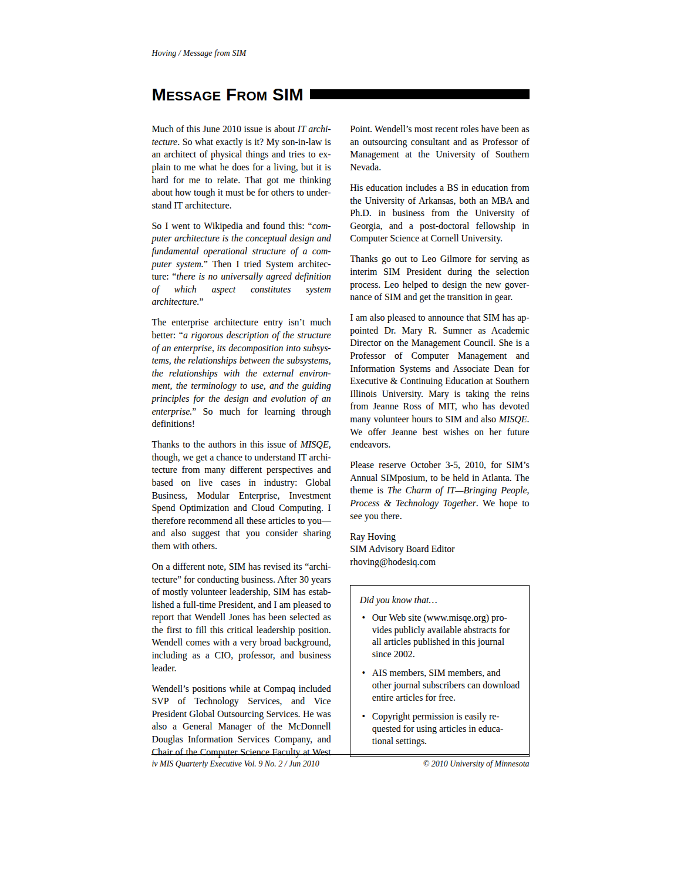Hoving / Message from SIM
MESSAGE FROM SIM
Much of this June 2010 issue is about IT architecture. So what exactly is it? My son-in-law is an architect of physical things and tries to explain to me what he does for a living, but it is hard for me to relate. That got me thinking about how tough it must be for others to understand IT architecture.
So I went to Wikipedia and found this: “computer architecture is the conceptual design and fundamental operational structure of a computer system.” Then I tried System architecture: “there is no universally agreed definition of which aspect constitutes system architecture.”
The enterprise architecture entry isn’t much better: “a rigorous description of the structure of an enterprise, its decomposition into subsystems, the relationships between the subsystems, the relationships with the external environment, the terminology to use, and the guiding principles for the design and evolution of an enterprise.” So much for learning through definitions!
Thanks to the authors in this issue of MISQE, though, we get a chance to understand IT architecture from many different perspectives and based on live cases in industry: Global Business, Modular Enterprise, Investment Spend Optimization and Cloud Computing. I therefore recommend all these articles to you—and also suggest that you consider sharing them with others.
On a different note, SIM has revised its “architecture” for conducting business. After 30 years of mostly volunteer leadership, SIM has established a full-time President, and I am pleased to report that Wendell Jones has been selected as the first to fill this critical leadership position. Wendell comes with a very broad background, including as a CIO, professor, and business leader.
Wendell’s positions while at Compaq included SVP of Technology Services, and Vice President Global Outsourcing Services. He was also a General Manager of the McDonnell Douglas Information Services Company, and Chair of the Computer Science Faculty at West Point. Wendell’s most recent roles have been as an outsourcing consultant and as Professor of Management at the University of Southern Nevada.
His education includes a BS in education from the University of Arkansas, both an MBA and Ph.D. in business from the University of Georgia, and a post-doctoral fellowship in Computer Science at Cornell University.
Thanks go out to Leo Gilmore for serving as interim SIM President during the selection process. Leo helped to design the new governance of SIM and get the transition in gear.
I am also pleased to announce that SIM has appointed Dr. Mary R. Sumner as Academic Director on the Management Council. She is a Professor of Computer Management and Information Systems and Associate Dean for Executive & Continuing Education at Southern Illinois University. Mary is taking the reins from Jeanne Ross of MIT, who has devoted many volunteer hours to SIM and also MISQE. We offer Jeanne best wishes on her future endeavors.
Please reserve October 3-5, 2010, for SIM’s Annual SIMposium, to be held in Atlanta. The theme is The Charm of IT—Bringing People, Process & Technology Together. We hope to see you there.
Ray Hoving
SIM Advisory Board Editor
rhoving@hodesiq.com
Did you know that…
Our Web site (www.misqe.org) provides publicly available abstracts for all articles published in this journal since 2002.
AIS members, SIM members, and other journal subscribers can download entire articles for free.
Copyright permission is easily requested for using articles in educational settings.
iv MIS Quarterly Executive Vol. 9 No. 2 / Jun 2010 © 2010 University of Minnesota